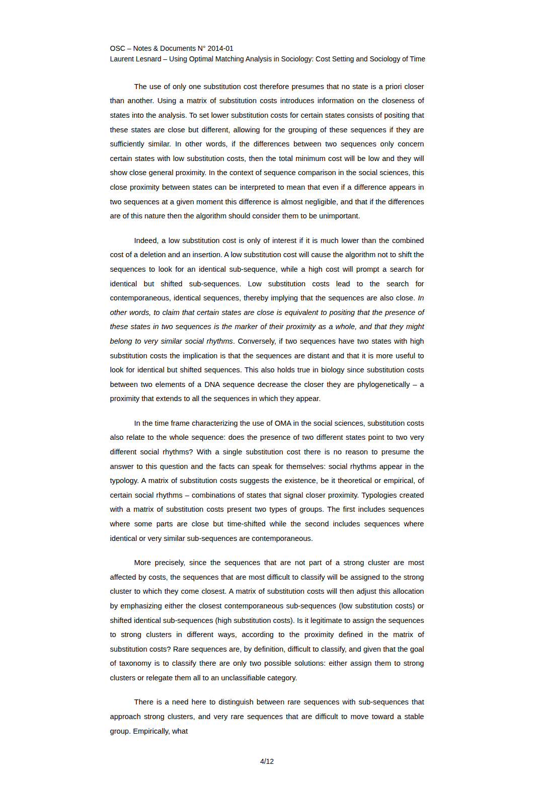OSC – Notes & Documents N° 2014-01
Laurent Lesnard – Using Optimal Matching Analysis in Sociology: Cost Setting and Sociology of Time
The use of only one substitution cost therefore presumes that no state is a priori closer than another. Using a matrix of substitution costs introduces information on the closeness of states into the analysis. To set lower substitution costs for certain states consists of positing that these states are close but different, allowing for the grouping of these sequences if they are sufficiently similar. In other words, if the differences between two sequences only concern certain states with low substitution costs, then the total minimum cost will be low and they will show close general proximity. In the context of sequence comparison in the social sciences, this close proximity between states can be interpreted to mean that even if a difference appears in two sequences at a given moment this difference is almost negligible, and that if the differences are of this nature then the algorithm should consider them to be unimportant.
Indeed, a low substitution cost is only of interest if it is much lower than the combined cost of a deletion and an insertion. A low substitution cost will cause the algorithm not to shift the sequences to look for an identical sub-sequence, while a high cost will prompt a search for identical but shifted sub-sequences. Low substitution costs lead to the search for contemporaneous, identical sequences, thereby implying that the sequences are also close. In other words, to claim that certain states are close is equivalent to positing that the presence of these states in two sequences is the marker of their proximity as a whole, and that they might belong to very similar social rhythms. Conversely, if two sequences have two states with high substitution costs the implication is that the sequences are distant and that it is more useful to look for identical but shifted sequences. This also holds true in biology since substitution costs between two elements of a DNA sequence decrease the closer they are phylogenetically – a proximity that extends to all the sequences in which they appear.
In the time frame characterizing the use of OMA in the social sciences, substitution costs also relate to the whole sequence: does the presence of two different states point to two very different social rhythms? With a single substitution cost there is no reason to presume the answer to this question and the facts can speak for themselves: social rhythms appear in the typology. A matrix of substitution costs suggests the existence, be it theoretical or empirical, of certain social rhythms – combinations of states that signal closer proximity. Typologies created with a matrix of substitution costs present two types of groups. The first includes sequences where some parts are close but time-shifted while the second includes sequences where identical or very similar sub-sequences are contemporaneous.
More precisely, since the sequences that are not part of a strong cluster are most affected by costs, the sequences that are most difficult to classify will be assigned to the strong cluster to which they come closest. A matrix of substitution costs will then adjust this allocation by emphasizing either the closest contemporaneous sub-sequences (low substitution costs) or shifted identical sub-sequences (high substitution costs). Is it legitimate to assign the sequences to strong clusters in different ways, according to the proximity defined in the matrix of substitution costs? Rare sequences are, by definition, difficult to classify, and given that the goal of taxonomy is to classify there are only two possible solutions: either assign them to strong clusters or relegate them all to an unclassifiable category.
There is a need here to distinguish between rare sequences with sub-sequences that approach strong clusters, and very rare sequences that are difficult to move toward a stable group. Empirically, what
4/12